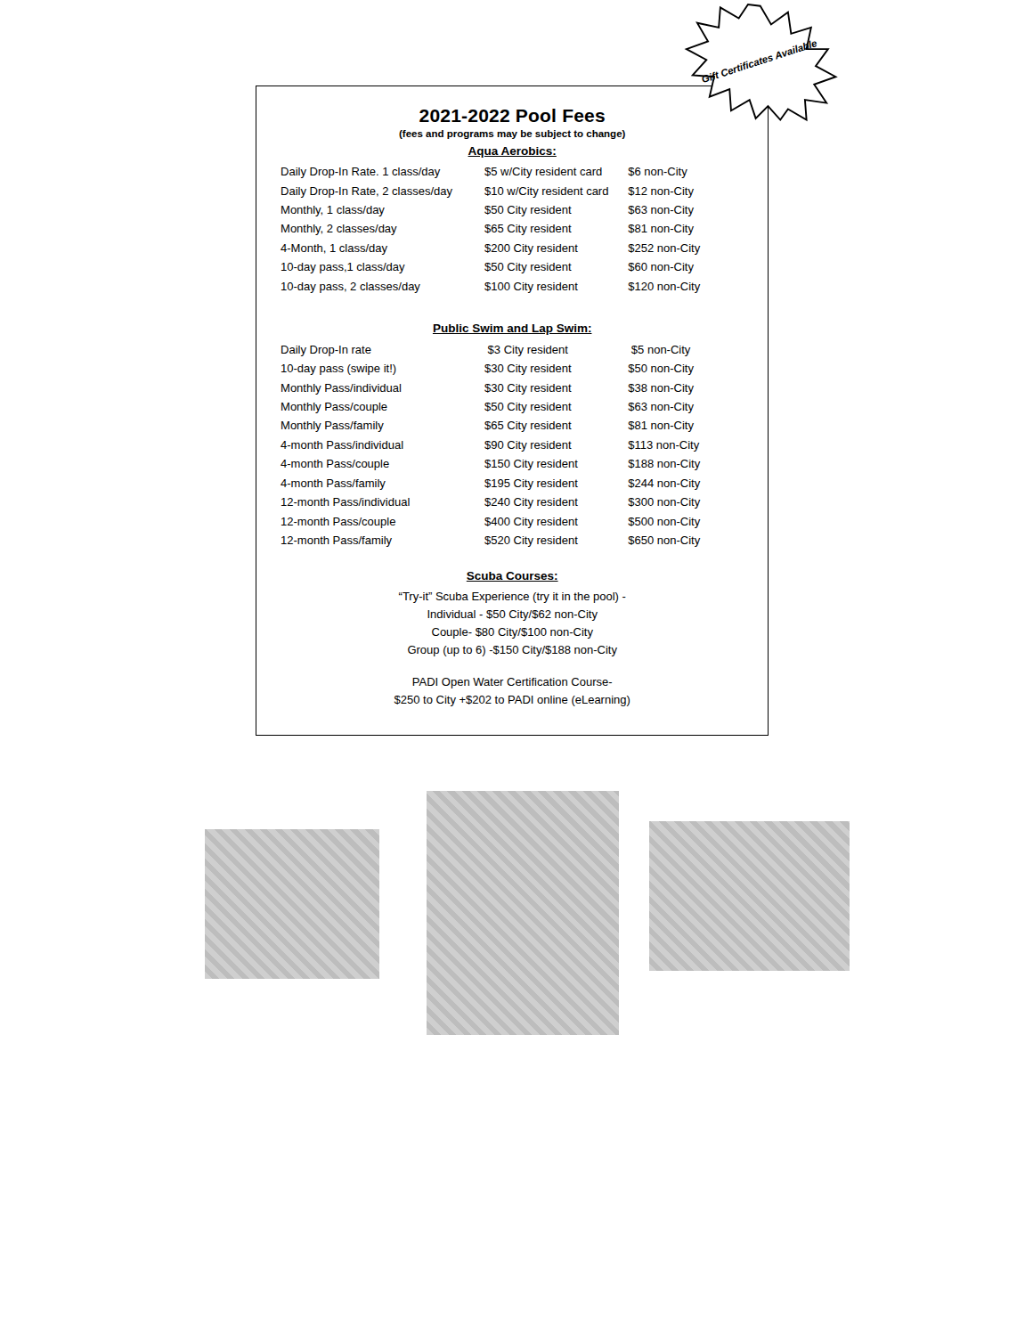Gift Certificates Available
2021-2022 Pool Fees
(fees and programs may be subject to change)
Aqua Aerobics:
| Daily Drop-In Rate. 1 class/day | $5 w/City resident card | $6 non-City |
| Daily Drop-In Rate, 2 classes/day | $10 w/City resident card | $12 non-City |
| Monthly, 1 class/day | $50 City resident | $63 non-City |
| Monthly, 2 classes/day | $65 City resident | $81 non-City |
| 4-Month, 1 class/day | $200 City resident | $252 non-City |
| 10-day pass,1 class/day | $50 City resident | $60 non-City |
| 10-day pass, 2 classes/day | $100 City resident | $120 non-City |
Public Swim and Lap Swim:
| Daily Drop-In rate | $3 City resident | $5 non-City |
| 10-day pass (swipe it!) | $30 City resident | $50 non-City |
| Monthly Pass/individual | $30 City resident | $38 non-City |
| Monthly Pass/couple | $50 City resident | $63 non-City |
| Monthly Pass/family | $65 City resident | $81 non-City |
| 4-month Pass/individual | $90 City resident | $113 non-City |
| 4-month Pass/couple | $150 City resident | $188 non-City |
| 4-month Pass/family | $195 City resident | $244 non-City |
| 12-month Pass/individual | $240 City resident | $300 non-City |
| 12-month Pass/couple | $400 City resident | $500 non-City |
| 12-month Pass/family | $520 City resident | $650 non-City |
Scuba Courses:
“Try-it” Scuba Experience (try it in the pool) -
Individual - $50 City/$62 non-City
Couple- $80 City/$100 non-City
Group (up to 6) -$150 City/$188 non-City
PADI Open Water Certification Course-
$250 to City +$202 to PADI online (eLearning)